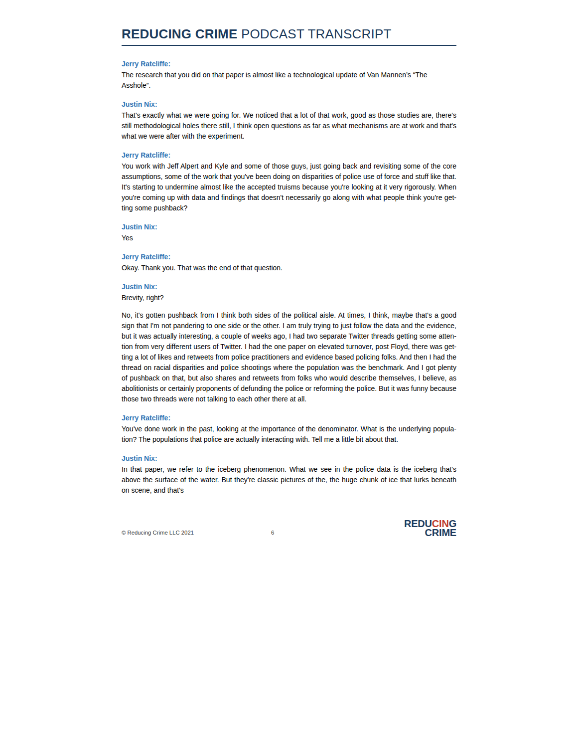Reducing Crime Podcast Transcript
Jerry Ratcliffe:
The research that you did on that paper is almost like a technological update of Van Mannen’s “The Asshole”.
Justin Nix:
That's exactly what we were going for. We noticed that a lot of that work, good as those studies are, there's still methodological holes there still, I think open questions as far as what mechanisms are at work and that's what we were after with the experiment.
Jerry Ratcliffe:
You work with Jeff Alpert and Kyle and some of those guys, just going back and revisiting some of the core assumptions, some of the work that you've been doing on disparities of police use of force and stuff like that. It's starting to undermine almost like the accepted truisms because you're looking at it very rigorously. When you're coming up with data and findings that doesn't necessarily go along with what people think you're getting some pushback?
Justin Nix:
Yes
Jerry Ratcliffe:
Okay. Thank you. That was the end of that question.
Justin Nix:
Brevity, right?
No, it's gotten pushback from I think both sides of the political aisle. At times, I think, maybe that's a good sign that I'm not pandering to one side or the other. I am truly trying to just follow the data and the evidence, but it was actually interesting, a couple of weeks ago, I had two separate Twitter threads getting some attention from very different users of Twitter. I had the one paper on elevated turnover, post Floyd, there was getting a lot of likes and retweets from police practitioners and evidence based policing folks. And then I had the thread on racial disparities and police shootings where the population was the benchmark. And I got plenty of pushback on that, but also shares and retweets from folks who would describe themselves, I believe, as abolitionists or certainly proponents of defunding the police or reforming the police. But it was funny because those two threads were not talking to each other there at all.
Jerry Ratcliffe:
You've done work in the past, looking at the importance of the denominator. What is the underlying population? The populations that police are actually interacting with. Tell me a little bit about that.
Justin Nix:
In that paper, we refer to the iceberg phenomenon. What we see in the police data is the iceberg that's above the surface of the water. But they're classic pictures of the, the huge chunk of ice that lurks beneath on scene, and that's
© Reducing Crime LLC 2021
6
Reducing
Crime